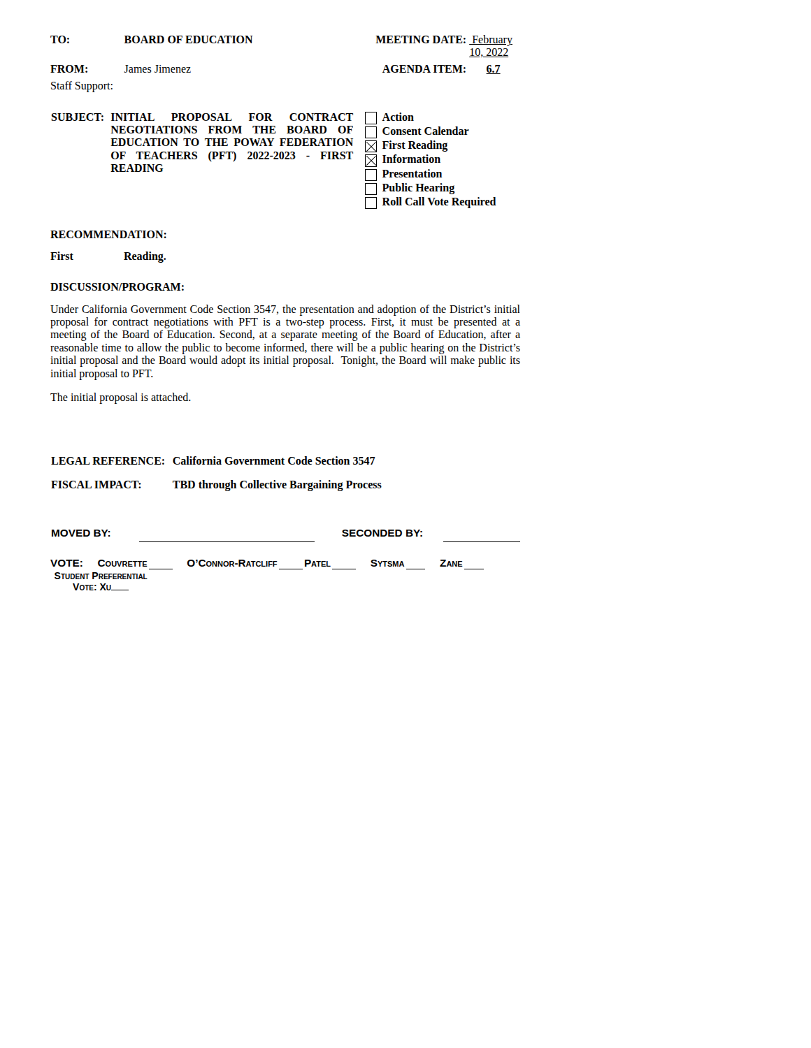| TO: | BOARD OF EDUCATION | MEETING DATE: | February 10, 2022 |
| FROM: | James Jimenez | AGENDA ITEM: | 6.7 |
| Staff Support: |
| SUBJECT: | INITIAL PROPOSAL FOR CONTRACT NEGOTIATIONS FROM THE BOARD OF EDUCATION TO THE POWAY FEDERATION OF TEACHERS (PFT) 2022-2023 - FIRST READING | Action Consent Calendar First Reading Information Presentation Public Hearing Roll Call Vote Required |
RECOMMENDATION:
First Reading.
DISCUSSION/PROGRAM:
Under California Government Code Section 3547, the presentation and adoption of the District’s initial proposal for contract negotiations with PFT is a two-step process. First, it must be presented at a meeting of the Board of Education. Second, at a separate meeting of the Board of Education, after a reasonable time to allow the public to become informed, there will be a public hearing on the District’s initial proposal and the Board would adopt its initial proposal. Tonight, the Board will make public its initial proposal to PFT.
The initial proposal is attached.
| LEGAL REFERENCE: | California Government Code Section 3547 |
| FISCAL IMPACT: | TBD through Collective Bargaining Process |
| MOVED BY: | | SECONDED BY: | |
VOTE: Couvrette O’Connor-Ratcliff Patel Sytsma Zane Student Preferential
Vote: Xu